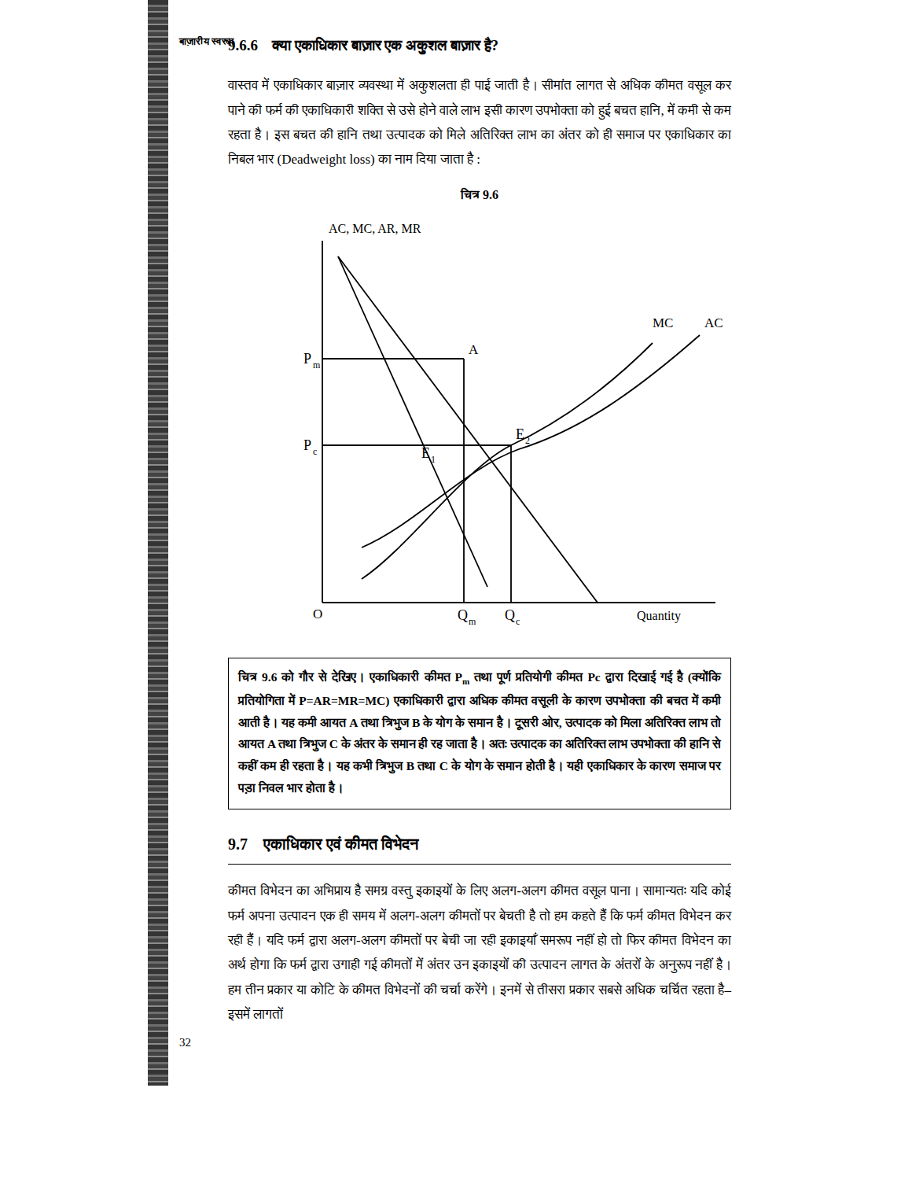बाज़ारीय स्वरूप
9.6.6 क्या एकाधिकार बाज़ार एक अकुशल बाज़ार है?
वास्तव में एकाधिकार बाज़ार व्यवस्था में अकुशलता ही पाई जाती है। सीमांत लागत से अधिक कीमत वसूल कर पाने की फर्म की एकाधिकारी शक्ति से उसे होने वाले लाभ इसी कारण उपभोक्ता को हुई बचत हानि, में कमी से कम रहता है। इस बचत की हानि तथा उत्पादक को मिले अतिरिक्त लाभ का अंतर को ही समाज पर एकाधिकार का निबल भार (Deadweight loss) का नाम दिया जाता है :
चित्र 9.6
AC, MC, AR, MR MC AC P m P c A E 2 E 1 O Q m Q c Quantity
चित्र 9.6 को गौर से देखिए। एकाधिकारी कीमत Pm तथा पूर्ण प्रतियोगी कीमत Pc द्वारा दिखाई गई है (क्योंकि प्रतियोगिता में P=AR=MR=MC) एकाधिकारी द्वारा अधिक कीमत वसूली के कारण उपभोक्ता की बचत में कमी आती है। यह कमी आयत A तथा त्रिभुज B के योग के समान है। दूसरी ओर, उत्पादक को मिला अतिरिक्त लाभ तो आयत A तथा त्रिभुज C के अंतर के समान ही रह जाता है। अतः उत्पादक का अतिरिक्त लाभ उपभोक्ता की हानि से कहीं कम ही रहता है। यह कभी त्रिभुज B तथा C के योग के समान होती है। यही एकाधिकार के कारण समाज पर पड़ा निवल भार होता है।
9.7 एकाधिकार एवं कीमत विभेदन
कीमत विभेदन का अभिप्राय है समग्र वस्तु इकाइयों के लिए अलग-अलग कीमत वसूल पाना। सामान्यतः यदि कोई फर्म अपना उत्पादन एक ही समय में अलग-अलग कीमतों पर बेचती है तो हम कहते हैं कि फर्म कीमत विभेदन कर रही हैं। यदि फर्म द्वारा अलग-अलग कीमतों पर बेची जा रही इकाइयाँ समरूप नहीं हो तो फिर कीमत विभेदन का अर्थ होगा कि फर्म द्वारा उगाही गई कीमतों में अंतर उन इकाइयों की उत्पादन लागत के अंतरों के अनुरूप नहीं है। हम तीन प्रकार या कोटि के कीमत विभेदनों की चर्चा करेंगे। इनमें से तीसरा प्रकार सबसे अधिक चर्चित रहता है– इसमें लागतों
32